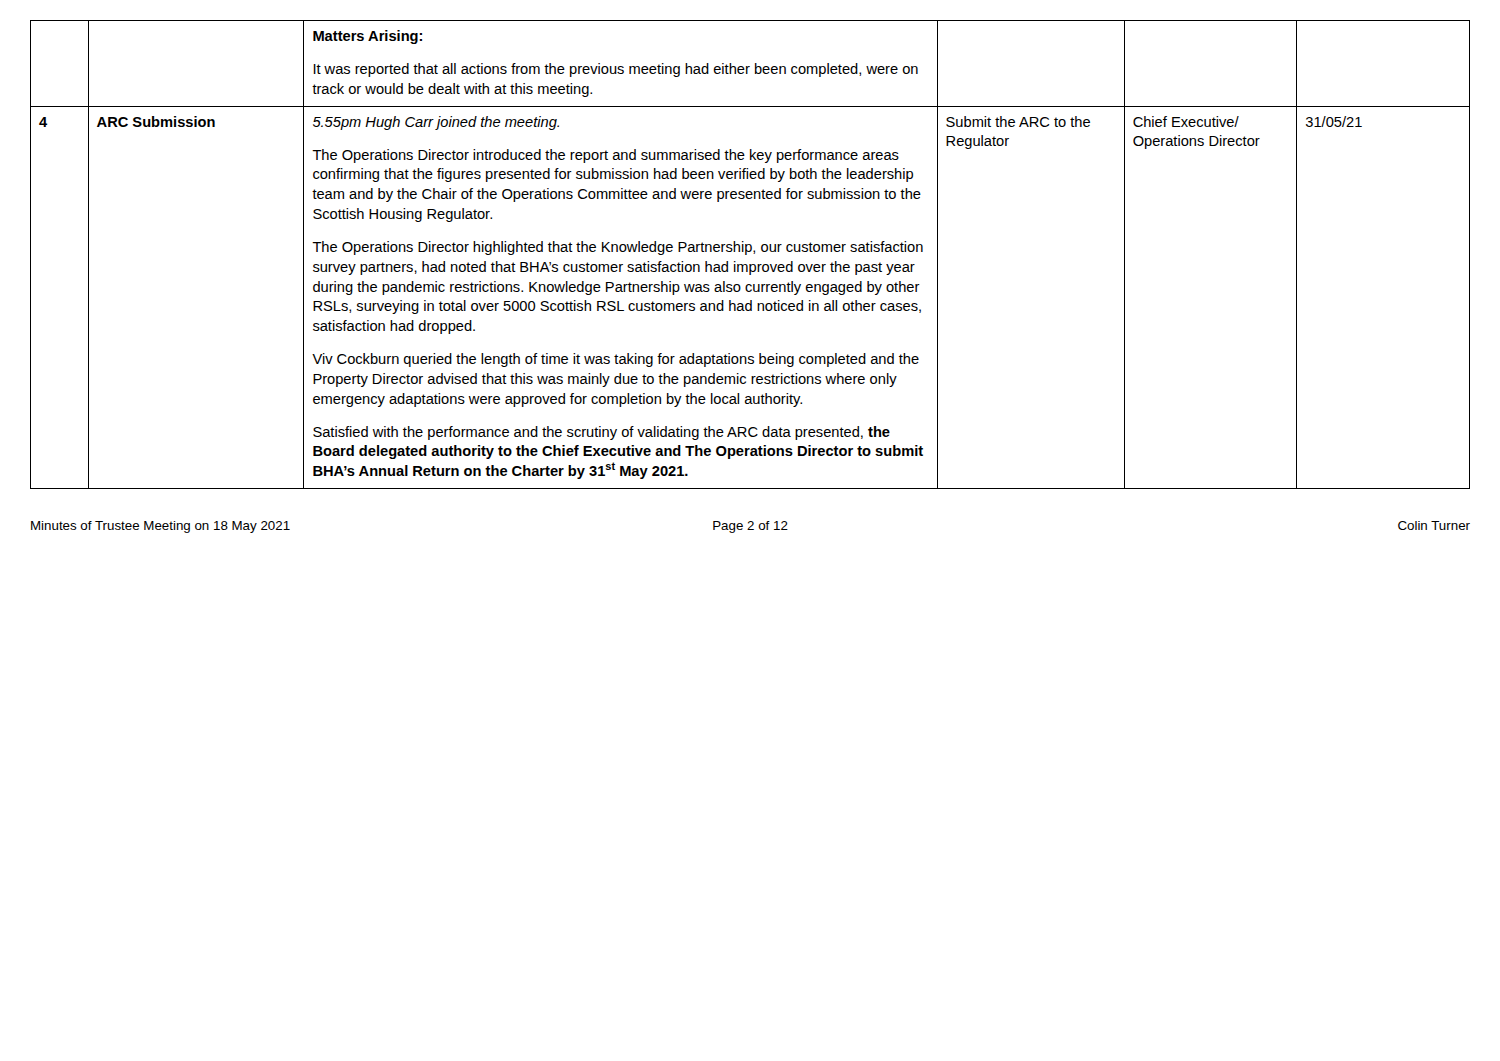| | | Matters Arising: It was reported that all actions from the previous meeting had either been completed, were on track or would be dealt with at this meeting. | | | |
| 4 | ARC Submission | 5.55pm Hugh Carr joined the meeting. The Operations Director introduced the report and summarised the key performance areas confirming that the figures presented for submission had been verified by both the leadership team and by the Chair of the Operations Committee and were presented for submission to the Scottish Housing Regulator. The Operations Director highlighted that the Knowledge Partnership, our customer satisfaction survey partners, had noted that BHA’s customer satisfaction had improved over the past year during the pandemic restrictions. Knowledge Partnership was also currently engaged by other RSLs, surveying in total over 5000 Scottish RSL customers and had noticed in all other cases, satisfaction had dropped. Viv Cockburn queried the length of time it was taking for adaptations being completed and the Property Director advised that this was mainly due to the pandemic restrictions where only emergency adaptations were approved for completion by the local authority. Satisfied with the performance and the scrutiny of validating the ARC data presented, the Board delegated authority to the Chief Executive and The Operations Director to submit BHA’s Annual Return on the Charter by 31 st May 2021. | Submit the ARC to the Regulator | Chief Executive/ Operations Director | 31/05/21 |
Minutes of Trustee Meeting on 18 May 2021
Page 2 of 12
Colin Turner